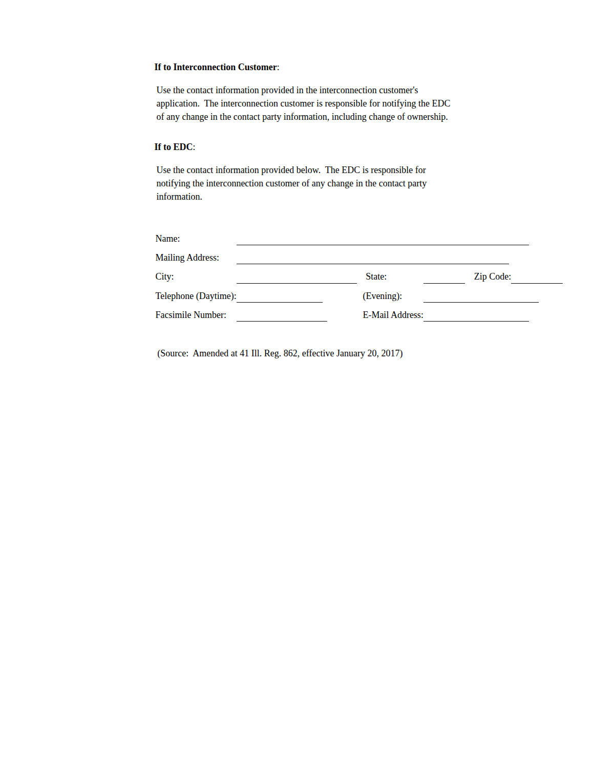If to Interconnection Customer:
Use the contact information provided in the interconnection customer's application. The interconnection customer is responsible for notifying the EDC of any change in the contact party information, including change of ownership.
If to EDC:
Use the contact information provided below. The EDC is responsible for notifying the interconnection customer of any change in the contact party information.
| Name: | |
| Mailing Address: | |
| City: | | State: | | Zip Code: | |
| Telephone (Daytime): | | (Evening): | |
| Facsimile Number: | | E-Mail Address: | |
(Source: Amended at 41 Ill. Reg. 862, effective January 20, 2017)